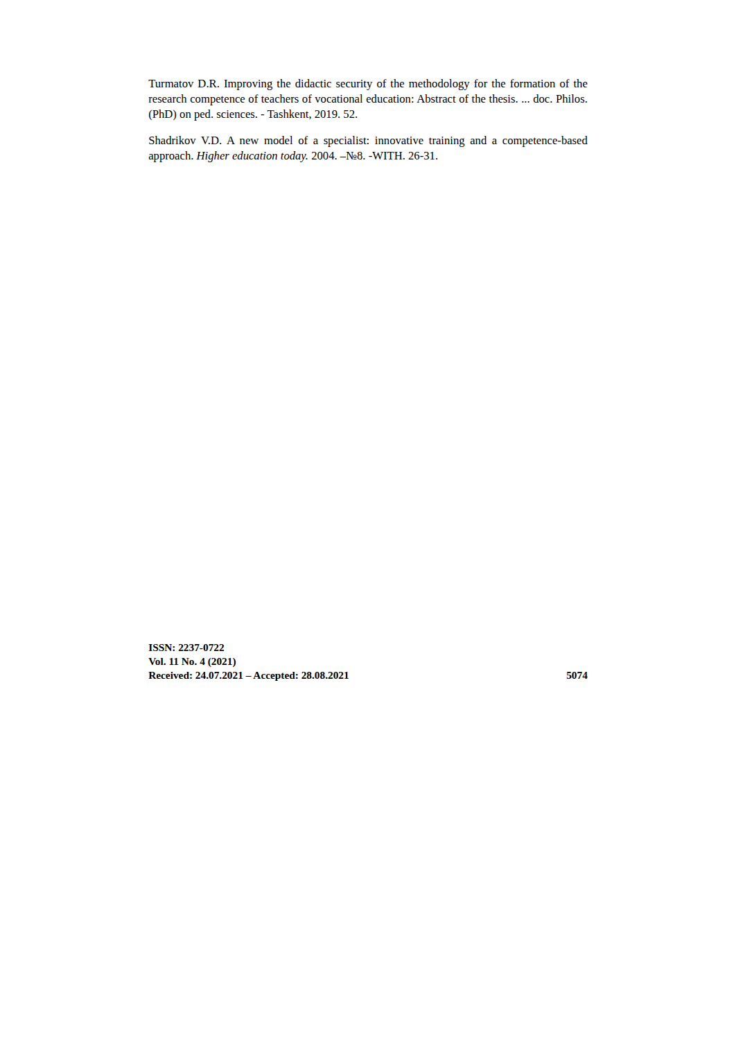Turmatov D.R. Improving the didactic security of the methodology for the formation of the research competence of teachers of vocational education: Abstract of the thesis. ... doc. Philos. (PhD) on ped. sciences. - Tashkent, 2019. 52.
Shadrikov V.D. A new model of a specialist: innovative training and a competence-based approach. Higher education today. 2004. –№8. -WITH. 26-31.
ISSN: 2237-0722
Vol. 11 No. 4 (2021)
Received: 24.07.2021 – Accepted: 28.08.2021
5074